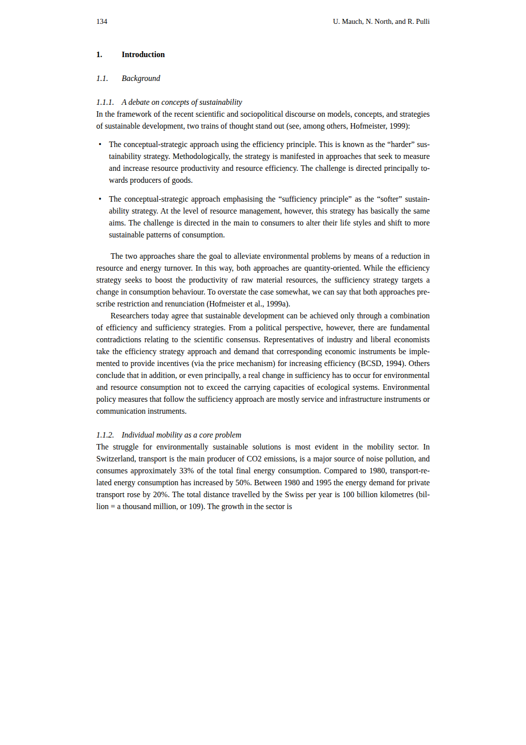134 U. Mauch, N. North, and R. Pulli
1. Introduction
1.1. Background
1.1.1. A debate on concepts of sustainability
In the framework of the recent scientific and sociopolitical discourse on models, concepts, and strategies of sustainable development, two trains of thought stand out (see, among others, Hofmeister, 1999):
The conceptual-strategic approach using the efficiency principle. This is known as the “harder” sustainability strategy. Methodologically, the strategy is manifested in approaches that seek to measure and increase resource productivity and resource efficiency. The challenge is directed principally towards producers of goods.
The conceptual-strategic approach emphasising the “sufficiency principle” as the “softer” sustainability strategy. At the level of resource management, however, this strategy has basically the same aims. The challenge is directed in the main to consumers to alter their life styles and shift to more sustainable patterns of consumption.
The two approaches share the goal to alleviate environmental problems by means of a reduction in resource and energy turnover. In this way, both approaches are quantity-oriented. While the efficiency strategy seeks to boost the productivity of raw material resources, the sufficiency strategy targets a change in consumption behaviour. To overstate the case somewhat, we can say that both approaches prescribe restriction and renunciation (Hofmeister et al., 1999a).
Researchers today agree that sustainable development can be achieved only through a combination of efficiency and sufficiency strategies. From a political perspective, however, there are fundamental contradictions relating to the scientific consensus. Representatives of industry and liberal economists take the efficiency strategy approach and demand that corresponding economic instruments be implemented to provide incentives (via the price mechanism) for increasing efficiency (BCSD, 1994). Others conclude that in addition, or even principally, a real change in sufficiency has to occur for environmental and resource consumption not to exceed the carrying capacities of ecological systems. Environmental policy measures that follow the sufficiency approach are mostly service and infrastructure instruments or communication instruments.
1.1.2. Individual mobility as a core problem
The struggle for environmentally sustainable solutions is most evident in the mobility sector. In Switzerland, transport is the main producer of CO2 emissions, is a major source of noise pollution, and consumes approximately 33% of the total final energy consumption. Compared to 1980, transport-related energy consumption has increased by 50%. Between 1980 and 1995 the energy demand for private transport rose by 20%. The total distance travelled by the Swiss per year is 100 billion kilometres (billion = a thousand million, or 109). The growth in the sector is